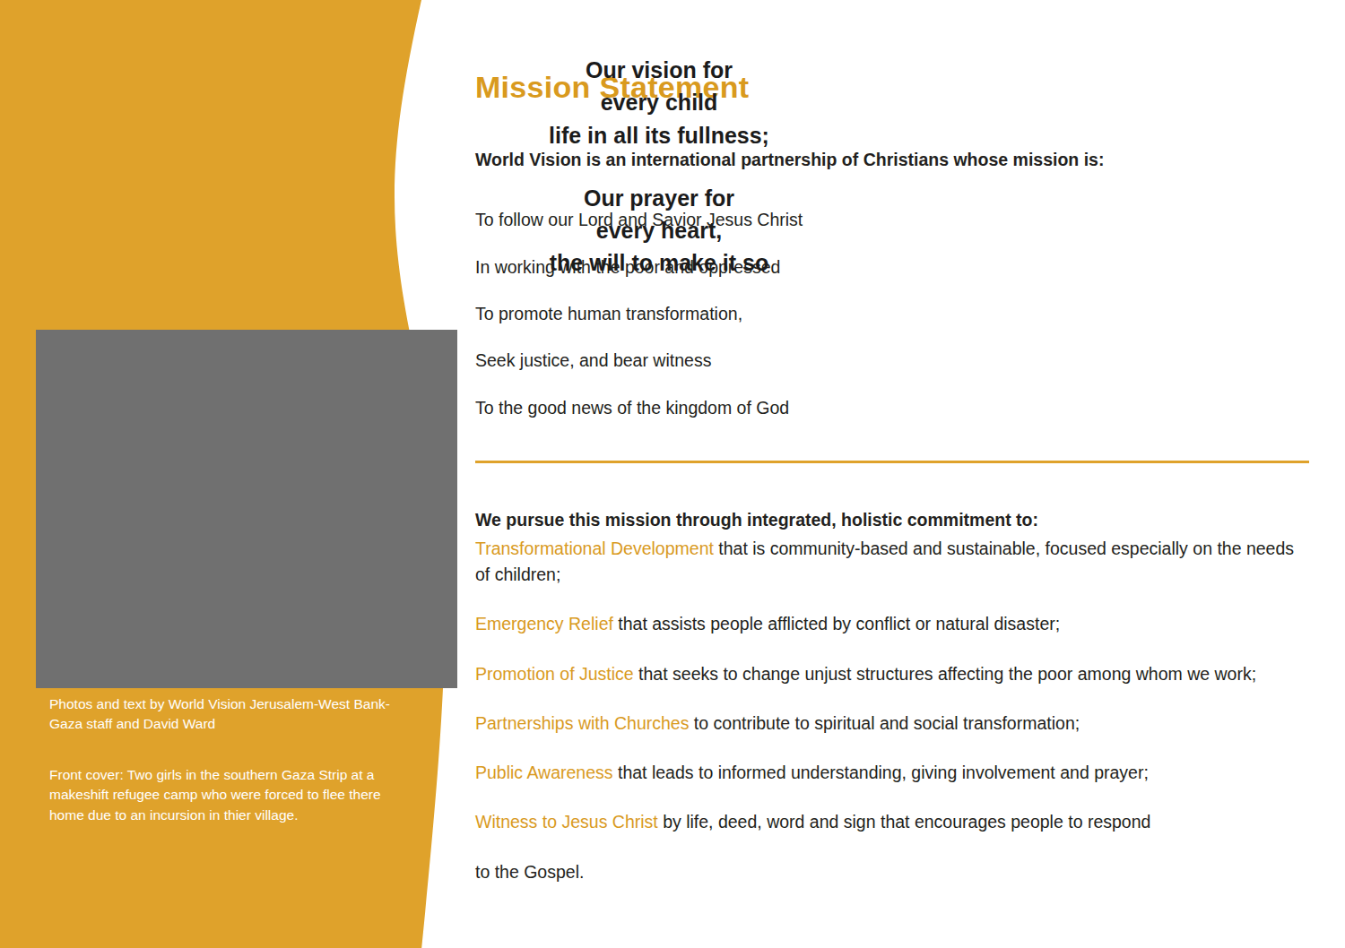Our vision for
every child
life in all its fullness;
Our prayer for
every heart,
the will to make it so
Photos and text by World Vision Jerusalem-West Bank-Gaza staff and David Ward
Front cover: Two girls in the southern Gaza Strip at a makeshift refugee camp who were forced to flee there home due to an incursion in thier village.
Mission Statement
World Vision is an international partnership of Christians whose mission is:
To follow our Lord and Savior Jesus Christ
In working with the poor and oppressed
To promote human transformation,
Seek justice, and bear witness
To the good news of the kingdom of God
We pursue this mission through integrated, holistic commitment to:
Transformational Development that is community-based and sustainable, focused especially on the needs of children;
Emergency Relief that assists people afflicted by conflict or natural disaster;
Promotion of Justice that seeks to change unjust structures affecting the poor among whom we work;
Partnerships with Churches to contribute to spiritual and social transformation;
Public Awareness that leads to informed understanding, giving involvement and prayer;
Witness to Jesus Christ by life, deed, word and sign that encourages people to respond
to the Gospel.